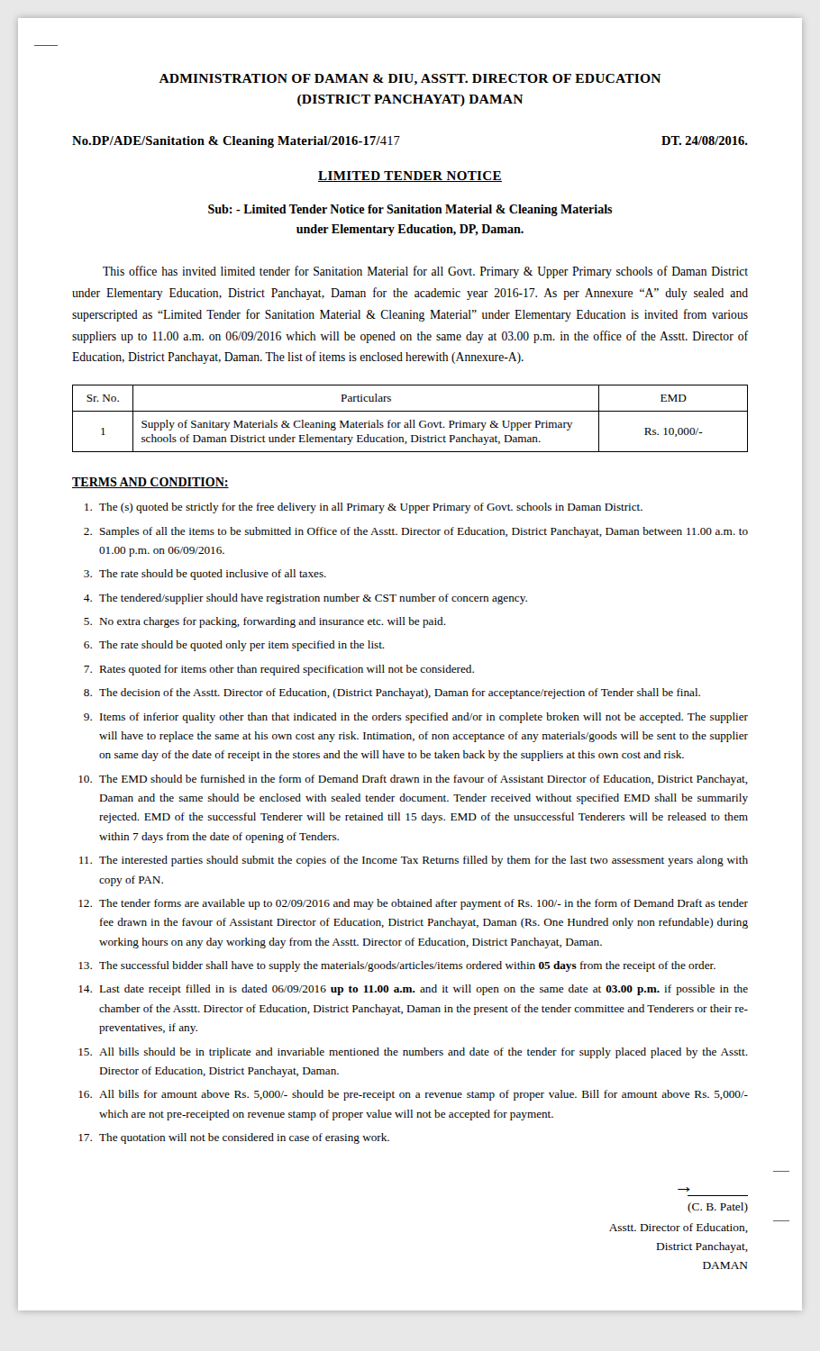ADMINISTRATION OF DAMAN & DIU, ASSTT. DIRECTOR OF EDUCATION
(DISTRICT PANCHAYAT) DAMAN
No.DP/ADE/Sanitation & Cleaning Material/2016-17/417 DT. 24/08/2016.
LIMITED TENDER NOTICE
Sub: - Limited Tender Notice for Sanitation Material & Cleaning Materials
under Elementary Education, DP, Daman.
This office has invited limited tender for Sanitation Material for all Govt. Primary & Upper Primary schools of Daman District under Elementary Education, District Panchayat, Daman for the academic year 2016-17. As per Annexure “A” duly sealed and superscripted as “Limited Tender for Sanitation Material & Cleaning Material” under Elementary Education is invited from various suppliers up to 11.00 a.m. on 06/09/2016 which will be opened on the same day at 03.00 p.m. in the office of the Asstt. Director of Education, District Panchayat, Daman. The list of items is enclosed herewith (Annexure-A).
| Sr. No. | Particulars | EMD |
| --- | --- | --- |
| 1 | Supply of Sanitary Materials & Cleaning Materials for all Govt. Primary & Upper Primary schools of Daman District under Elementary Education, District Panchayat, Daman. | Rs. 10,000/- |
TERMS AND CONDITION:
The (s) quoted be strictly for the free delivery in all Primary & Upper Primary of Govt. schools in Daman District.
Samples of all the items to be submitted in Office of the Asstt. Director of Education, District Panchayat, Daman between 11.00 a.m. to 01.00 p.m. on 06/09/2016.
The rate should be quoted inclusive of all taxes.
The tendered/supplier should have registration number & CST number of concern agency.
No extra charges for packing, forwarding and insurance etc. will be paid.
The rate should be quoted only per item specified in the list.
Rates quoted for items other than required specification will not be considered.
The decision of the Asstt. Director of Education, (District Panchayat), Daman for acceptance/rejection of Tender shall be final.
Items of inferior quality other than that indicated in the orders specified and/or in complete broken will not be accepted. The supplier will have to replace the same at his own cost any risk. Intimation, of non acceptance of any materials/goods will be sent to the supplier on same day of the date of receipt in the stores and the will have to be taken back by the suppliers at this own cost and risk.
The EMD should be furnished in the form of Demand Draft drawn in the favour of Assistant Director of Education, District Panchayat, Daman and the same should be enclosed with sealed tender document. Tender received without specified EMD shall be summarily rejected. EMD of the successful Tenderer will be retained till 15 days. EMD of the unsuccessful Tenderers will be released to them within 7 days from the date of opening of Tenders.
The interested parties should submit the copies of the Income Tax Returns filled by them for the last two assessment years along with copy of PAN.
The tender forms are available up to 02/09/2016 and may be obtained after payment of Rs. 100/- in the form of Demand Draft as tender fee drawn in the favour of Assistant Director of Education, District Panchayat, Daman (Rs. One Hundred only non refundable) during working hours on any day working day from the Asstt. Director of Education, District Panchayat, Daman.
The successful bidder shall have to supply the materials/goods/articles/items ordered within 05 days from the receipt of the order.
Last date receipt filled in is dated 06/09/2016 up to 11.00 a.m. and it will open on the same date at 03.00 p.m. if possible in the chamber of the Asstt. Director of Education, District Panchayat, Daman in the present of the tender committee and Tenderers or their re-preventatives, if any.
All bills should be in triplicate and invariable mentioned the numbers and date of the tender for supply placed placed by the Asstt. Director of Education, District Panchayat, Daman.
All bills for amount above Rs. 5,000/- should be pre-receipt on a revenue stamp of proper value. Bill for amount above Rs. 5,000/- which are not pre-receipted on revenue stamp of proper value will not be accepted for payment.
The quotation will not be considered in case of erasing work.
→ (C. B. Patel)
Asstt. Director of Education,
District Panchayat,
DAMAN